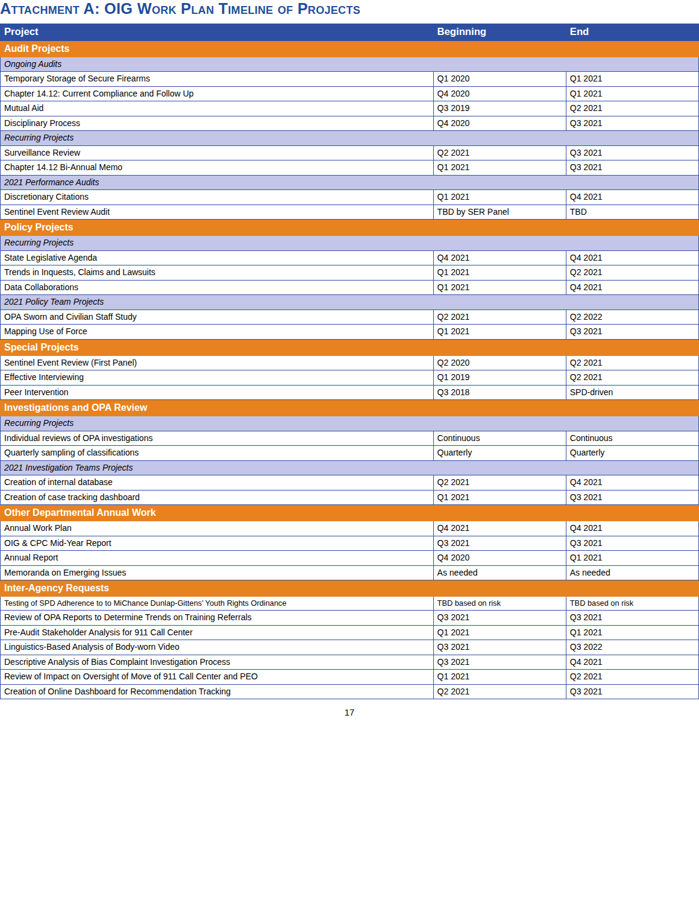Attachment A: OIG Work Plan Timeline of Projects
| Project | Beginning | End |
| --- | --- | --- |
| Audit Projects |
| Ongoing Audits |
| Temporary Storage of Secure Firearms | Q1 2020 | Q1 2021 |
| Chapter 14.12: Current Compliance and Follow Up | Q4 2020 | Q1 2021 |
| Mutual Aid | Q3 2019 | Q2 2021 |
| Disciplinary Process | Q4 2020 | Q3 2021 |
| Recurring Projects |
| Surveillance Review | Q2 2021 | Q3 2021 |
| Chapter 14.12 Bi-Annual Memo | Q1 2021 | Q3 2021 |
| 2021 Performance Audits |
| Discretionary Citations | Q1 2021 | Q4 2021 |
| Sentinel Event Review Audit | TBD by SER Panel | TBD |
| Policy Projects |
| Recurring Projects |
| State Legislative Agenda | Q4 2021 | Q4 2021 |
| Trends in Inquests, Claims and Lawsuits | Q1 2021 | Q2 2021 |
| Data Collaborations | Q1 2021 | Q4 2021 |
| 2021 Policy Team Projects |
| OPA Sworn and Civilian Staff Study | Q2 2021 | Q2 2022 |
| Mapping Use of Force | Q1 2021 | Q3 2021 |
| Special Projects |
| Sentinel Event Review (First Panel) | Q2 2020 | Q2 2021 |
| Effective Interviewing | Q1 2019 | Q2 2021 |
| Peer Intervention | Q3 2018 | SPD-driven |
| Investigations and OPA Review |
| Recurring Projects |
| Individual reviews of OPA investigations | Continuous | Continuous |
| Quarterly sampling of classifications | Quarterly | Quarterly |
| 2021 Investigation Teams Projects |
| Creation of internal database | Q2 2021 | Q4 2021 |
| Creation of case tracking dashboard | Q1 2021 | Q3 2021 |
| Other Departmental Annual Work |
| Annual Work Plan | Q4 2021 | Q4 2021 |
| OIG & CPC Mid-Year Report | Q3 2021 | Q3 2021 |
| Annual Report | Q4 2020 | Q1 2021 |
| Memoranda on Emerging Issues | As needed | As needed |
| Inter-Agency Requests |
| Testing of SPD Adherence to to MiChance Dunlap-Gittens’ Youth Rights Ordinance | TBD based on risk | TBD based on risk |
| Review of OPA Reports to Determine Trends on Training Referrals | Q3 2021 | Q3 2021 |
| Pre-Audit Stakeholder Analysis for 911 Call Center | Q1 2021 | Q1 2021 |
| Linguistics-Based Analysis of Body-worn Video | Q3 2021 | Q3 2022 |
| Descriptive Analysis of Bias Complaint Investigation Process | Q3 2021 | Q4 2021 |
| Review of Impact on Oversight of Move of 911 Call Center and PEO | Q1 2021 | Q2 2021 |
| Creation of Online Dashboard for Recommendation Tracking | Q2 2021 | Q3 2021 |
17